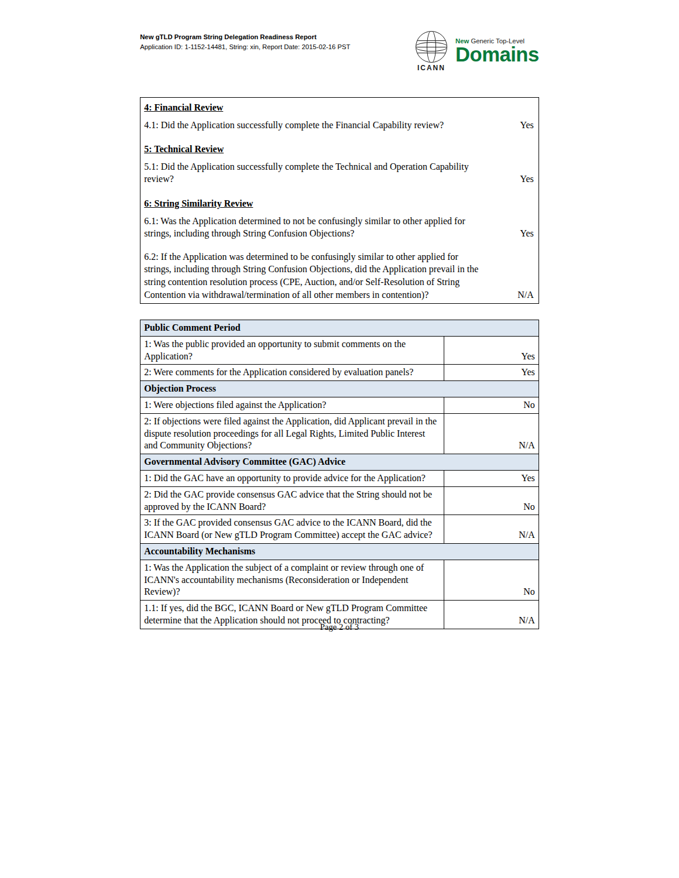New gTLD Program String Delegation Readiness Report
Application ID: 1-1152-14481, String: xin, Report Date: 2015-02-16 PST
ICANN
New Generic Top-Level
Domains
| 4: Financial Review |
| 4.1: Did the Application successfully complete the Financial Capability review? | Yes |
| 5: Technical Review |
| 5.1: Did the Application successfully complete the Technical and Operation Capability review? | Yes |
| 6: String Similarity Review |
| 6.1: Was the Application determined to not be confusingly similar to other applied for strings, including through String Confusion Objections? | Yes |
| 6.2: If the Application was determined to be confusingly similar to other applied for strings, including through String Confusion Objections, did the Application prevail in the string contention resolution process (CPE, Auction, and/or Self-Resolution of String Contention via withdrawal/termination of all other members in contention)? | N/A |
| Public Comment Period |
| 1: Was the public provided an opportunity to submit comments on the Application? | Yes |
| 2: Were comments for the Application considered by evaluation panels? | Yes |
| Objection Process |
| 1: Were objections filed against the Application? | No |
| 2: If objections were filed against the Application, did Applicant prevail in the dispute resolution proceedings for all Legal Rights, Limited Public Interest and Community Objections? | N/A |
| Governmental Advisory Committee (GAC) Advice |
| 1: Did the GAC have an opportunity to provide advice for the Application? | Yes |
| 2: Did the GAC provide consensus GAC advice that the String should not be approved by the ICANN Board? | No |
| 3: If the GAC provided consensus GAC advice to the ICANN Board, did the ICANN Board (or New gTLD Program Committee) accept the GAC advice? | N/A |
| Accountability Mechanisms |
| 1: Was the Application the subject of a complaint or review through one of ICANN's accountability mechanisms (Reconsideration or Independent Review)? | No |
| 1.1: If yes, did the BGC, ICANN Board or New gTLD Program Committee determine that the Application should not proceed to contracting? | N/A |
Page 2 of 3